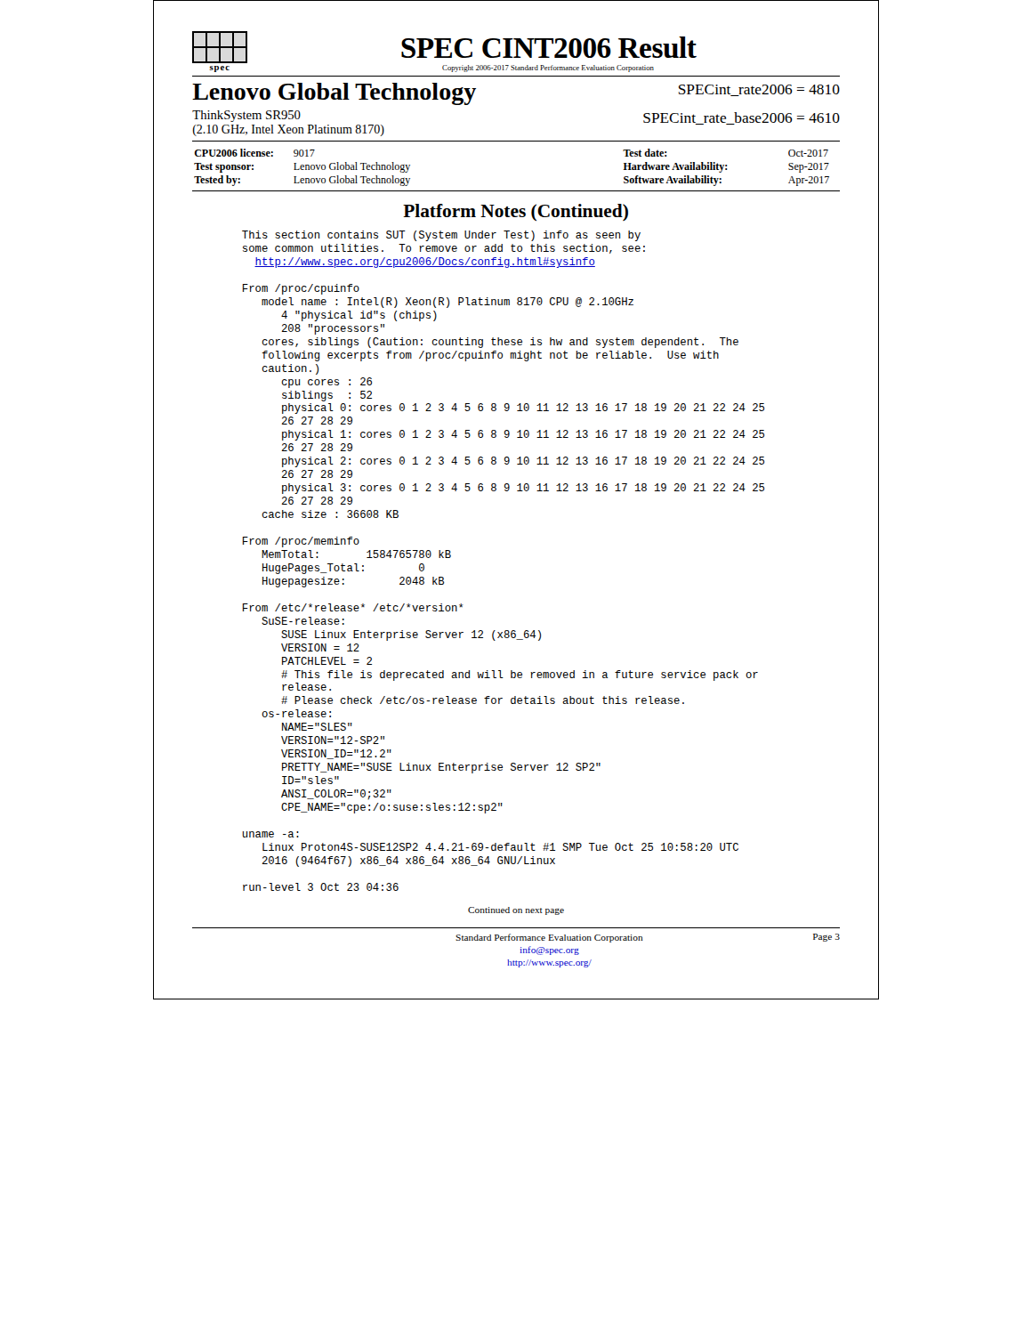spec
SPEC CINT2006 Result
Copyright 2006-2017 Standard Performance Evaluation Corporation
Lenovo Global Technology
ThinkSystem SR950 (2.10 GHz, Intel Xeon Platinum 8170)
SPECint_rate2006 = 4810
SPECint_rate_base2006 = 4610
| CPU2006 license: | 9017 | Test date: | Oct-2017 |
| Test sponsor: | Lenovo Global Technology | Hardware Availability: | Sep-2017 |
| Tested by: | Lenovo Global Technology | Software Availability: | Apr-2017 |
Platform Notes (Continued)
   This section contains SUT (System Under Test) info as seen by
   some common utilities.  To remove or add to this section, see:
     http://www.spec.org/cpu2006/Docs/config.html#sysinfo

   From /proc/cpuinfo
      model name : Intel(R) Xeon(R) Platinum 8170 CPU @ 2.10GHz
         4 "physical id"s (chips)
         208 "processors"
      cores, siblings (Caution: counting these is hw and system dependent.  The
      following excerpts from /proc/cpuinfo might not be reliable.  Use with
      caution.)
         cpu cores : 26
         siblings  : 52
         physical 0: cores 0 1 2 3 4 5 6 8 9 10 11 12 13 16 17 18 19 20 21 22 24 25
         26 27 28 29
         physical 1: cores 0 1 2 3 4 5 6 8 9 10 11 12 13 16 17 18 19 20 21 22 24 25
         26 27 28 29
         physical 2: cores 0 1 2 3 4 5 6 8 9 10 11 12 13 16 17 18 19 20 21 22 24 25
         26 27 28 29
         physical 3: cores 0 1 2 3 4 5 6 8 9 10 11 12 13 16 17 18 19 20 21 22 24 25
         26 27 28 29
      cache size : 36608 KB

   From /proc/meminfo
      MemTotal:       1584765780 kB
      HugePages_Total:        0
      Hugepagesize:        2048 kB

   From /etc/*release* /etc/*version*
      SuSE-release:
         SUSE Linux Enterprise Server 12 (x86_64)
         VERSION = 12
         PATCHLEVEL = 2
         # This file is deprecated and will be removed in a future service pack or
         release.
         # Please check /etc/os-release for details about this release.
      os-release:
         NAME="SLES"
         VERSION="12-SP2"
         VERSION_ID="12.2"
         PRETTY_NAME="SUSE Linux Enterprise Server 12 SP2"
         ID="sles"
         ANSI_COLOR="0;32"
         CPE_NAME="cpe:/o:suse:sles:12:sp2"

   uname -a:
      Linux Proton4S-SUSE12SP2 4.4.21-69-default #1 SMP Tue Oct 25 10:58:20 UTC
      2016 (9464f67) x86_64 x86_64 x86_64 GNU/Linux

   run-level 3 Oct 23 04:36
Continued on next page
Standard Performance Evaluation Corporation
info@spec.org
http://www.spec.org/
Page 3